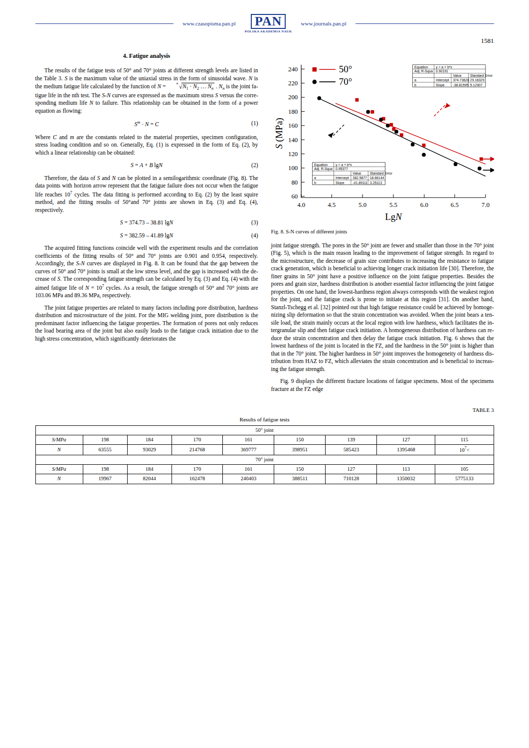www.czasopisma.pan.pl
PAN
POLSKA AKADEMIA NAUK
www.journals.pan.pl
1581
4. Fatigue analysis
The results of the fatigue tests of 50° and 70° joints at different strength levels are listed in the Table 3. S is the maximum value of the uniaxial stress in the form of sinusoidal wave. N is the medium fatigue life calculated by the function of N = n√N1 · N2 … Nn . Nn is the joint fatigue life in the nth test. The S-N curves are expressed as the maximum stress S versus the corresponding medium life N to failure. This relationship can be obtained in the form of a power equation as flowing:
Sm · N = C (1)
Where C and m are the constants related to the material properties, specimen configuration, stress loading condition and so on. Generally, Eq. (1) is expressed in the form of Eq. (2), by which a linear relationship can be obtained:
S = A + B lgN (2)
Therefore, the data of S and N can be plotted in a semilogarithmic coordinate (Fig. 8). The data points with horizon arrow represent that the fatigue failure does not occur when the fatigue life reaches 107 cycles. The data fitting is performed according to Eq. (2) by the least squire method, and the fitting results of 50°and 70° joints are shown in Eq. (3) and Eq. (4), respectively.
S = 374.73 – 38.81 lgN (3)
S = 382.59 – 41.89 lgN (4)
The acquired fitting functions coincide well with the experiment results and the correlation coefficients of the fitting results of 50° and 70° joints are 0.901 and 0.954, respectively. Accordingly, the S-N curves are displayed in Fig. 8. It can be found that the gap between the curves of 50° and 70° joints is small at the low stress level, and the gap is increased with the decrease of S. The corresponding fatigue strength can be calculated by Eq. (3) and Eq. (4) with the aimed fatigue life of N = 107 cycles. As a result, the fatigue strength of 50° and 70° joints are 103.06 MPa and 89.36 MPa, respectively.
The joint fatigue properties are related to many factors including pore distribution, hardness distribution and microstructure of the joint. For the MIG welding joint, pore distribution is the predominant factor influencing the fatigue properties. The formation of pores not only reduces the load bearing area of the joint but also easily leads to the fatigue crack initiation due to the high stress concentration, which significantly deteriorates the
240 220 200 180 160 140 120 100 80 60 4.0 4.5 5.0 5.5 6.0 6.5 7.0 LgN S (MPa) 50° 70° Equation y = a + b*x Adj. R-Squa 0.90191 Value Standard Error a Intercept 374.73628 29.16329 b Slope -38.81595 5.12907 Equation y = a + b*x Adj. R-Squa 0.95377 Value Standard Error a Intercept 382.5877 18.66144 b Slope -41.89111 3.25113
Fig. 8. S-N curves of different joints
joint fatigue strength. The pores in the 50° joint are fewer and smaller than those in the 70° joint (Fig. 5), which is the main reason leading to the improvement of fatigue strength. In regard to the microstructure, the decrease of grain size contributes to increasing the resistance to fatigue crack generation, which is beneficial to achieving longer crack initiation life [30]. Therefore, the finer grains in 50° joint have a positive influence on the joint fatigue properties. Besides the pores and grain size, hardness distribution is another essential factor influencing the joint fatigue properties. On one hand, the lowest-hardness region always corresponds with the weakest region for the joint, and the fatigue crack is prone to initiate at this region [31]. On another hand, Stanzl-Tschegg et al. [32] pointed out that high fatigue resistance could be achieved by homogenizing slip deformation so that the strain concentration was avoided. When the joint bears a tensile load, the strain mainly occurs at the local region with low hardness, which facilitates the intergranular slip and then fatigue crack initiation. A homogeneous distribution of hardness can reduce the strain concentration and then delay the fatigue crack initiation. Fig. 6 shows that the lowest hardness of the joint is located in the FZ, and the hardness in the 50° joint is higher than that in the 70° joint. The higher hardness in 50° joint improves the homogeneity of hardness distribution from HAZ to FZ, which alleviates the strain concentration and is beneficial to increasing the fatigue strength.
Fig. 9 displays the different fracture locations of fatigue specimens. Most of the specimens fracture at the FZ edge
TABLE 3
Results of fatigue tests
| 50° joint |
| S/MPa | 198 | 184 | 170 | 161 | 150 | 139 | 127 | 115 |
| N | 63555 | 93029 | 214768 | 369777 | 398951 | 585423 | 1395468 | 10 7 < |
| 70° joint |
| S/MPa | 198 | 184 | 170 | 161 | 150 | 127 | 113 | 105 |
| N | 19967 | 82044 | 162478 | 240403 | 388511 | 710128 | 1350032 | 5775133 |